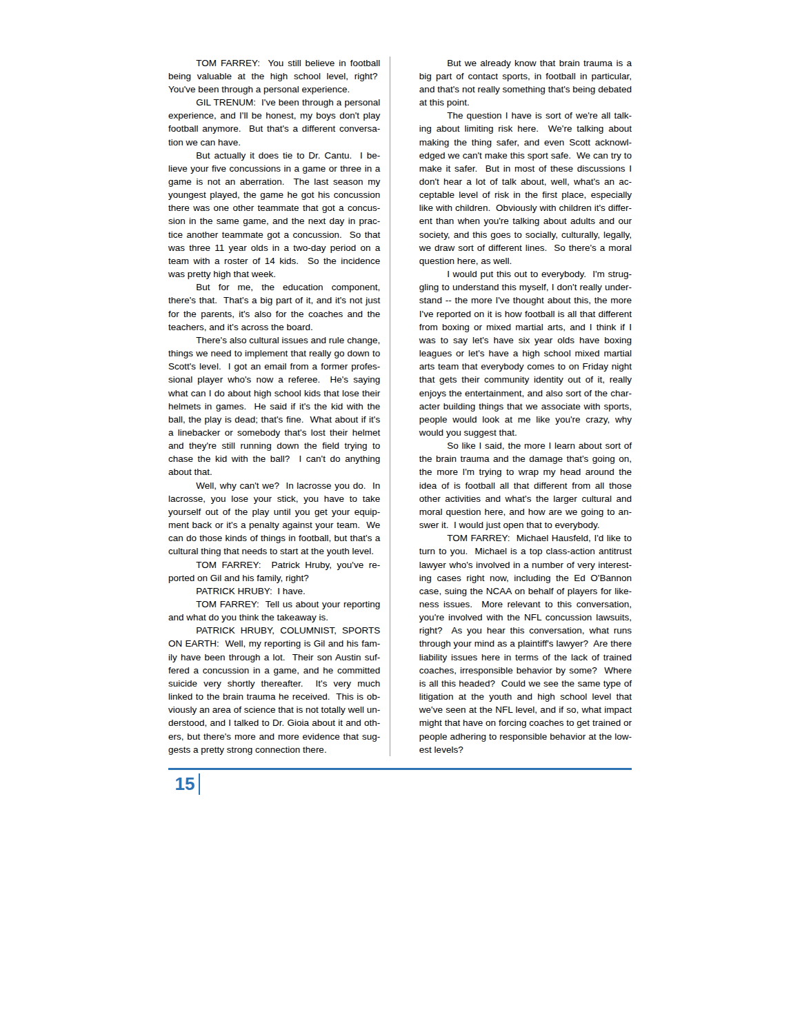TOM FARREY: You still believe in football being valuable at the high school level, right? You've been through a personal experience.
GIL TRENUM: I've been through a personal experience, and I'll be honest, my boys don't play football anymore. But that's a different conversation we can have.
But actually it does tie to Dr. Cantu. I believe your five concussions in a game or three in a game is not an aberration. The last season my youngest played, the game he got his concussion there was one other teammate that got a concussion in the same game, and the next day in practice another teammate got a concussion. So that was three 11 year olds in a two-day period on a team with a roster of 14 kids. So the incidence was pretty high that week.
But for me, the education component, there's that. That's a big part of it, and it's not just for the parents, it's also for the coaches and the teachers, and it's across the board.
There's also cultural issues and rule change, things we need to implement that really go down to Scott's level. I got an email from a former professional player who's now a referee. He's saying what can I do about high school kids that lose their helmets in games. He said if it's the kid with the ball, the play is dead; that's fine. What about if it's a linebacker or somebody that's lost their helmet and they're still running down the field trying to chase the kid with the ball? I can't do anything about that.
Well, why can't we? In lacrosse you do. In lacrosse, you lose your stick, you have to take yourself out of the play until you get your equipment back or it's a penalty against your team. We can do those kinds of things in football, but that's a cultural thing that needs to start at the youth level.
TOM FARREY: Patrick Hruby, you've reported on Gil and his family, right?
PATRICK HRUBY: I have.
TOM FARREY: Tell us about your reporting and what do you think the takeaway is.
PATRICK HRUBY, COLUMNIST, SPORTS ON EARTH: Well, my reporting is Gil and his family have been through a lot. Their son Austin suffered a concussion in a game, and he committed suicide very shortly thereafter. It's very much linked to the brain trauma he received. This is obviously an area of science that is not totally well understood, and I talked to Dr. Gioia about it and others, but there's more and more evidence that suggests a pretty strong connection there.
But we already know that brain trauma is a big part of contact sports, in football in particular, and that's not really something that's being debated at this point.
The question I have is sort of we're all talking about limiting risk here. We're talking about making the thing safer, and even Scott acknowledged we can't make this sport safe. We can try to make it safer. But in most of these discussions I don't hear a lot of talk about, well, what's an acceptable level of risk in the first place, especially like with children. Obviously with children it's different than when you're talking about adults and our society, and this goes to socially, culturally, legally, we draw sort of different lines. So there's a moral question here, as well.
I would put this out to everybody. I'm struggling to understand this myself, I don't really understand -- the more I've thought about this, the more I've reported on it is how football is all that different from boxing or mixed martial arts, and I think if I was to say let's have six year olds have boxing leagues or let's have a high school mixed martial arts team that everybody comes to on Friday night that gets their community identity out of it, really enjoys the entertainment, and also sort of the character building things that we associate with sports, people would look at me like you're crazy, why would you suggest that.
So like I said, the more I learn about sort of the brain trauma and the damage that's going on, the more I'm trying to wrap my head around the idea of is football all that different from all those other activities and what's the larger cultural and moral question here, and how are we going to answer it. I would just open that to everybody.
TOM FARREY: Michael Hausfeld, I'd like to turn to you. Michael is a top class-action antitrust lawyer who's involved in a number of very interesting cases right now, including the Ed O'Bannon case, suing the NCAA on behalf of players for likeness issues. More relevant to this conversation, you're involved with the NFL concussion lawsuits, right? As you hear this conversation, what runs through your mind as a plaintiff's lawyer? Are there liability issues here in terms of the lack of trained coaches, irresponsible behavior by some? Where is all this headed? Could we see the same type of litigation at the youth and high school level that we've seen at the NFL level, and if so, what impact might that have on forcing coaches to get trained or people adhering to responsible behavior at the lowest levels?
15